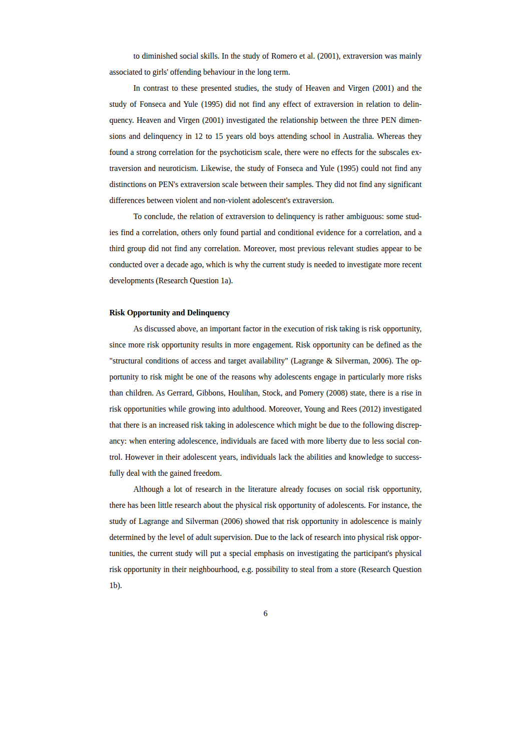to diminished social skills. In the study of Romero et al. (2001), extraversion was mainly associated to girls' offending behaviour in the long term.
In contrast to these presented studies, the study of Heaven and Virgen (2001) and the study of Fonseca and Yule (1995) did not find any effect of extraversion in relation to delinquency. Heaven and Virgen (2001) investigated the relationship between the three PEN dimensions and delinquency in 12 to 15 years old boys attending school in Australia. Whereas they found a strong correlation for the psychoticism scale, there were no effects for the subscales extraversion and neuroticism. Likewise, the study of Fonseca and Yule (1995) could not find any distinctions on PEN's extraversion scale between their samples. They did not find any significant differences between violent and non-violent adolescent's extraversion.
To conclude, the relation of extraversion to delinquency is rather ambiguous: some studies find a correlation, others only found partial and conditional evidence for a correlation, and a third group did not find any correlation. Moreover, most previous relevant studies appear to be conducted over a decade ago, which is why the current study is needed to investigate more recent developments (Research Question 1a).
Risk Opportunity and Delinquency
As discussed above, an important factor in the execution of risk taking is risk opportunity, since more risk opportunity results in more engagement. Risk opportunity can be defined as the "structural conditions of access and target availability" (Lagrange & Silverman, 2006). The opportunity to risk might be one of the reasons why adolescents engage in particularly more risks than children. As Gerrard, Gibbons, Houlihan, Stock, and Pomery (2008) state, there is a rise in risk opportunities while growing into adulthood. Moreover, Young and Rees (2012) investigated that there is an increased risk taking in adolescence which might be due to the following discrepancy: when entering adolescence, individuals are faced with more liberty due to less social control. However in their adolescent years, individuals lack the abilities and knowledge to successfully deal with the gained freedom.
Although a lot of research in the literature already focuses on social risk opportunity, there has been little research about the physical risk opportunity of adolescents. For instance, the study of Lagrange and Silverman (2006) showed that risk opportunity in adolescence is mainly determined by the level of adult supervision. Due to the lack of research into physical risk opportunities, the current study will put a special emphasis on investigating the participant's physical risk opportunity in their neighbourhood, e.g. possibility to steal from a store (Research Question 1b).
6